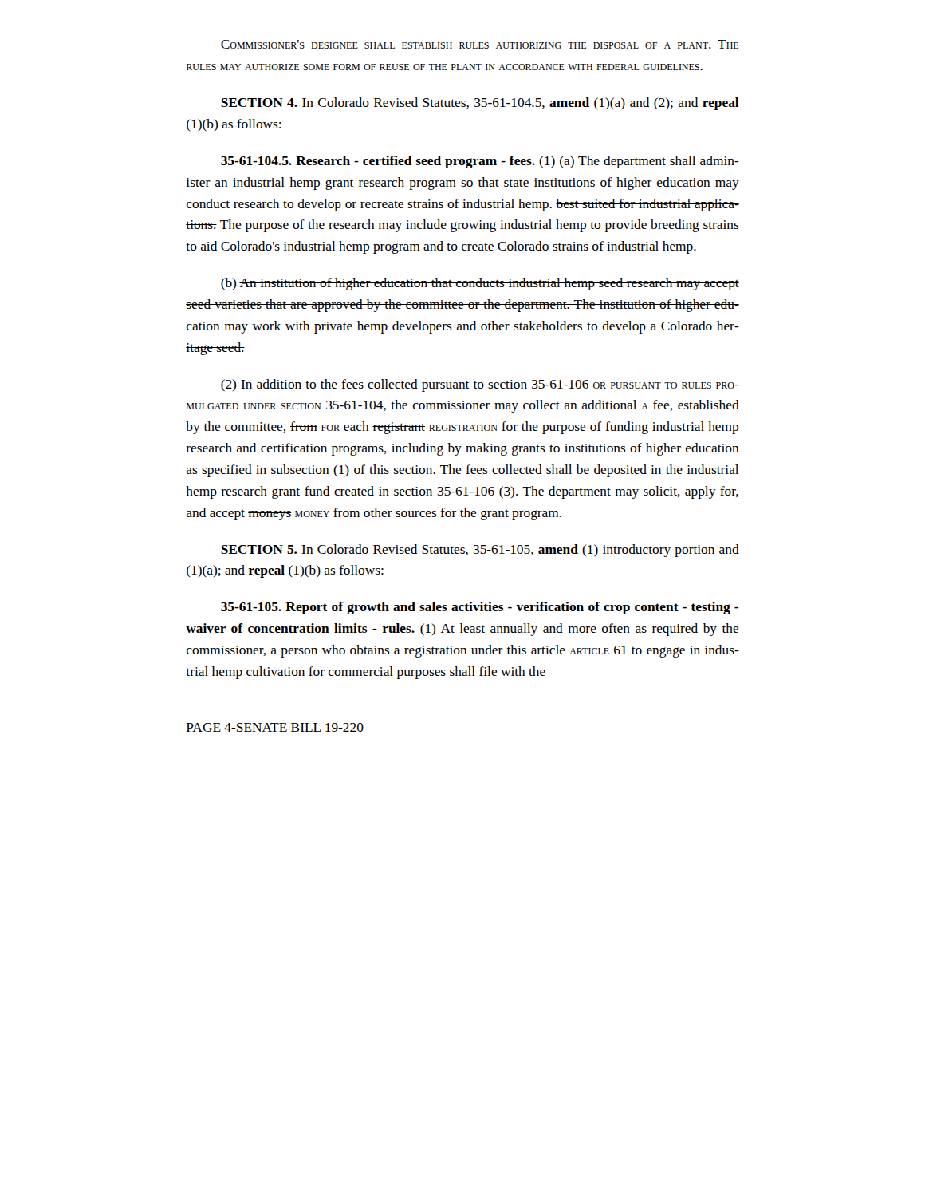Commissioner's designee shall establish rules authorizing the disposal of a plant. The rules may authorize some form of reuse of the plant in accordance with federal guidelines.
SECTION 4. In Colorado Revised Statutes, 35-61-104.5, amend (1)(a) and (2); and repeal (1)(b) as follows:
35-61-104.5. Research - certified seed program - fees. (1) (a) The department shall administer an industrial hemp grant research program so that state institutions of higher education may conduct research to develop or recreate strains of industrial hemp. best suited for industrial applications. The purpose of the research may include growing industrial hemp to provide breeding strains to aid Colorado's industrial hemp program and to create Colorado strains of industrial hemp.
(b) An institution of higher education that conducts industrial hemp seed research may accept seed varieties that are approved by the committee or the department. The institution of higher education may work with private hemp developers and other stakeholders to develop a Colorado heritage seed.
(2) In addition to the fees collected pursuant to section 35-61-106 or pursuant to rules promulgated under section 35-61-104, the commissioner may collect an additional a fee, established by the committee, from for each registrant registration for the purpose of funding industrial hemp research and certification programs, including by making grants to institutions of higher education as specified in subsection (1) of this section. The fees collected shall be deposited in the industrial hemp research grant fund created in section 35-61-106 (3). The department may solicit, apply for, and accept moneys money from other sources for the grant program.
SECTION 5. In Colorado Revised Statutes, 35-61-105, amend (1) introductory portion and (1)(a); and repeal (1)(b) as follows:
35-61-105. Report of growth and sales activities - verification of crop content - testing - waiver of concentration limits - rules. (1) At least annually and more often as required by the commissioner, a person who obtains a registration under this article article 61 to engage in industrial hemp cultivation for commercial purposes shall file with the
PAGE 4-SENATE BILL 19-220